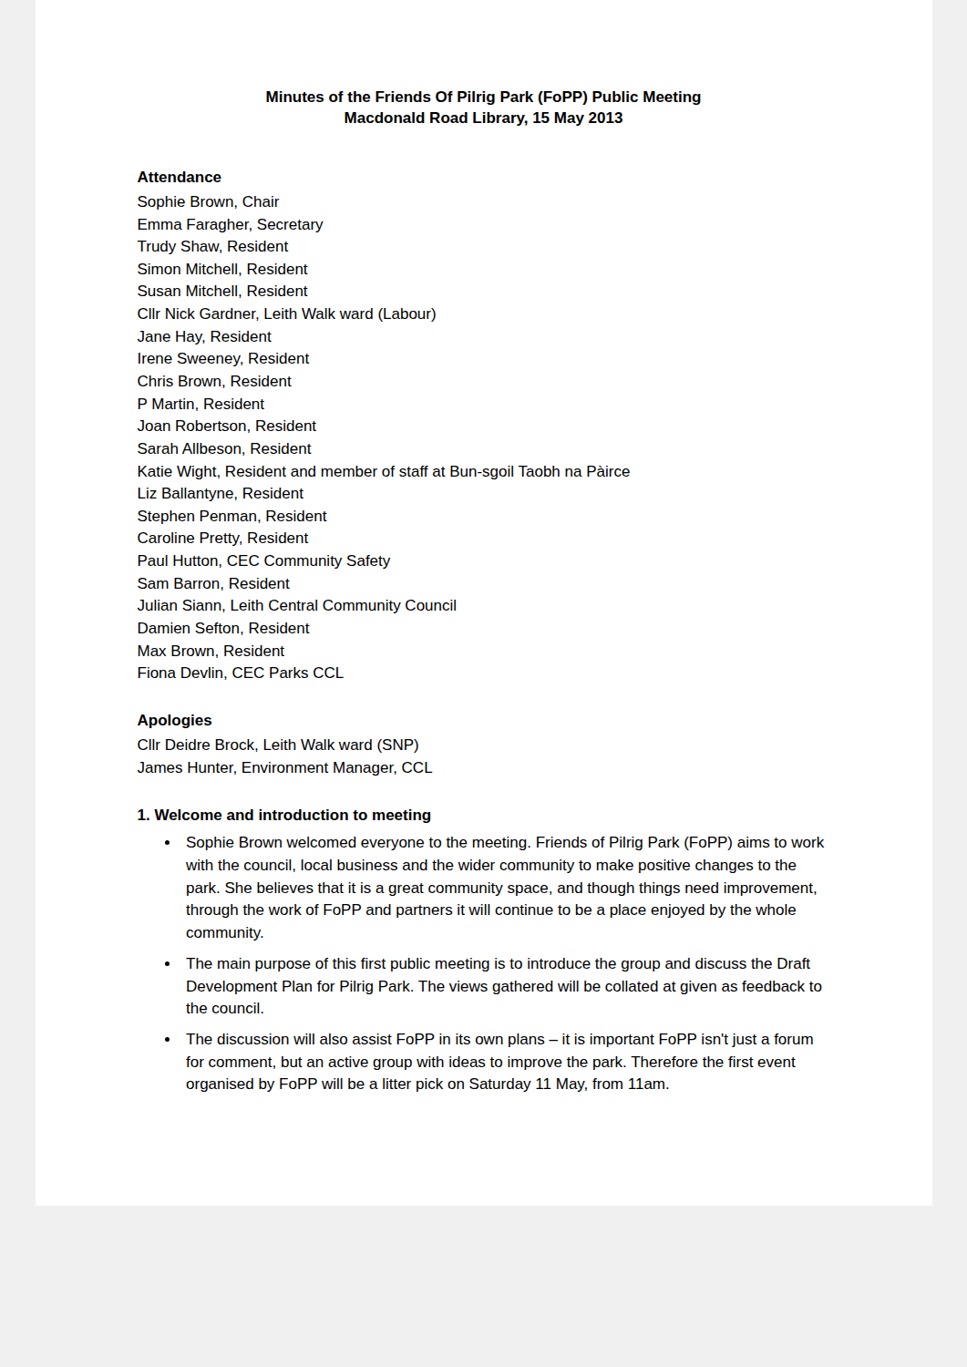Minutes of the Friends Of Pilrig Park (FoPP) Public Meeting
Macdonald Road Library, 15 May 2013
Attendance
Sophie Brown, Chair
Emma Faragher, Secretary
Trudy Shaw, Resident
Simon Mitchell, Resident
Susan Mitchell, Resident
Cllr Nick Gardner, Leith Walk ward (Labour)
Jane Hay, Resident
Irene Sweeney, Resident
Chris Brown, Resident
P Martin, Resident
Joan Robertson, Resident
Sarah Allbeson, Resident
Katie Wight, Resident and member of staff at Bun-sgoil Taobh na Pàirce
Liz Ballantyne, Resident
Stephen Penman, Resident
Caroline Pretty, Resident
Paul Hutton, CEC Community Safety
Sam Barron, Resident
Julian Siann, Leith Central Community Council
Damien Sefton, Resident
Max Brown, Resident
Fiona Devlin, CEC Parks CCL
Apologies
Cllr Deidre Brock, Leith Walk ward (SNP)
James Hunter, Environment Manager, CCL
1. Welcome and introduction to meeting
Sophie Brown welcomed everyone to the meeting. Friends of Pilrig Park (FoPP) aims to work with the council, local business and the wider community to make positive changes to the park. She believes that it is a great community space, and though things need improvement, through the work of FoPP and partners it will continue to be a place enjoyed by the whole community.
The main purpose of this first public meeting is to introduce the group and discuss the Draft Development Plan for Pilrig Park. The views gathered will be collated at given as feedback to the council.
The discussion will also assist FoPP in its own plans – it is important FoPP isn't just a forum for comment, but an active group with ideas to improve the park. Therefore the first event organised by FoPP will be a litter pick on Saturday 11 May, from 11am.